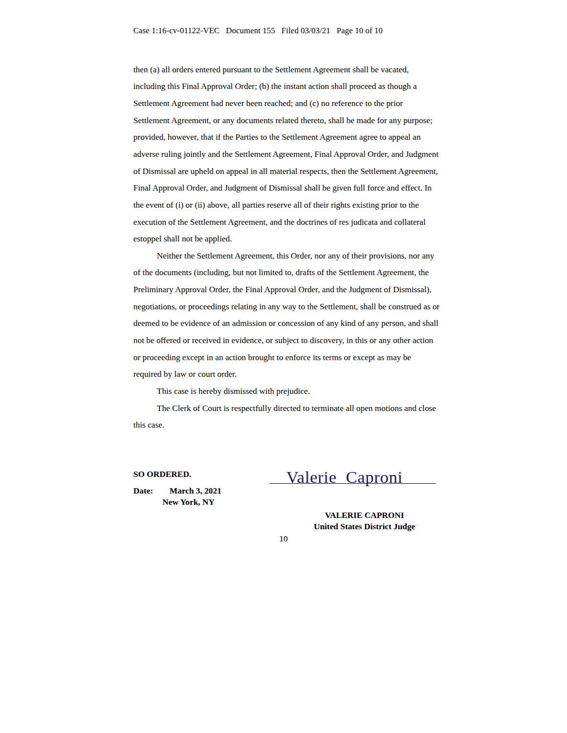Case 1:16-cv-01122-VEC Document 155 Filed 03/03/21 Page 10 of 10
then (a) all orders entered pursuant to the Settlement Agreement shall be vacated, including this Final Approval Order; (b) the instant action shall proceed as though a Settlement Agreement had never been reached; and (c) no reference to the prior Settlement Agreement, or any documents related thereto, shall be made for any purpose; provided, however, that if the Parties to the Settlement Agreement agree to appeal an adverse ruling jointly and the Settlement Agreement, Final Approval Order, and Judgment of Dismissal are upheld on appeal in all material respects, then the Settlement Agreement, Final Approval Order, and Judgment of Dismissal shall be given full force and effect. In the event of (i) or (ii) above, all parties reserve all of their rights existing prior to the execution of the Settlement Agreement, and the doctrines of res judicata and collateral estoppel shall not be applied.
Neither the Settlement Agreement, this Order, nor any of their provisions, nor any of the documents (including, but not limited to, drafts of the Settlement Agreement, the Preliminary Approval Order, the Final Approval Order, and the Judgment of Dismissal), negotiations, or proceedings relating in any way to the Settlement, shall be construed as or deemed to be evidence of an admission or concession of any kind of any person, and shall not be offered or received in evidence, or subject to discovery, in this or any other action or proceeding except in an action brought to enforce its terms or except as may be required by law or court order.
This case is hereby dismissed with prejudice.
The Clerk of Court is respectfully directed to terminate all open motions and close this case.
SO ORDERED.
Valerie Caproni
Date: March 3, 2021
New York, NY
VALERIE CAPRONI
United States District Judge
10